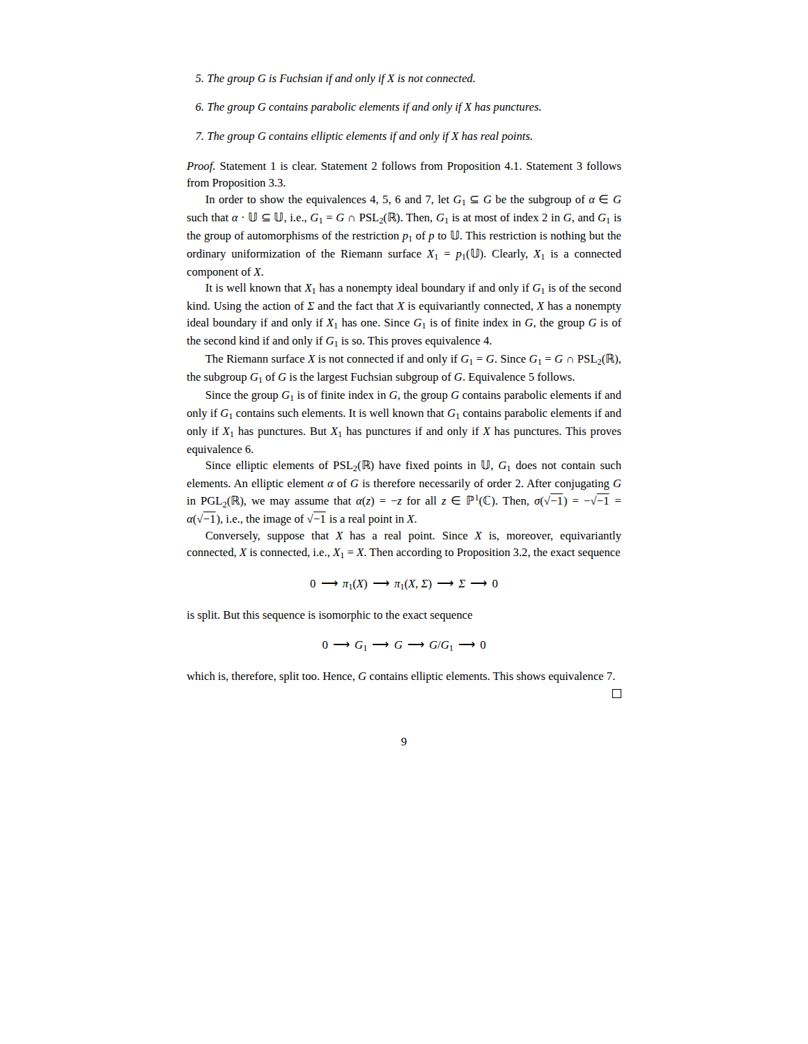5. The group G is Fuchsian if and only if X is not connected.
6. The group G contains parabolic elements if and only if X has punctures.
7. The group G contains elliptic elements if and only if X has real points.
Proof. Statement 1 is clear. Statement 2 follows from Proposition 4.1. Statement 3 follows from Proposition 3.3.
In order to show the equivalences 4, 5, 6 and 7, let G 1 ⊆ G be the subgroup of α ∈ G such that α · 𝕌 ⊆ 𝕌, i.e., G 1 = G ∩ PSL2(ℝ). Then, G 1 is at most of index 2 in G, and G 1 is the group of automorphisms of the restriction p 1 of p to 𝕌. This restriction is nothing but the ordinary uniformization of the Riemann surface X 1 = p 1(𝕌). Clearly, X 1 is a connected component of X.
It is well known that X 1 has a nonempty ideal boundary if and only if G 1 is of the second kind. Using the action of Σ and the fact that X is equivariantly connected, X has a nonempty ideal boundary if and only if X 1 has one. Since G 1 is of finite index in G, the group G is of the second kind if and only if G 1 is so. This proves equivalence 4.
The Riemann surface X is not connected if and only if G 1 = G. Since G 1 = G ∩ PSL2(ℝ), the subgroup G 1 of G is the largest Fuchsian subgroup of G. Equivalence 5 follows.
Since the group G 1 is of finite index in G, the group G contains parabolic elements if and only if G 1 contains such elements. It is well known that G 1 contains parabolic elements if and only if X 1 has punctures. But X 1 has punctures if and only if X has punctures. This proves equivalence 6.
Since elliptic elements of PSL2(ℝ) have fixed points in 𝕌, G 1 does not contain such elements. An elliptic element α of G is therefore necessarily of order 2. After conjugating G in PGL2(ℝ), we may assume that α(z) = −z for all z ∈ ℙ 1(ℂ). Then, σ(√−1) = −√−1 = α(√−1), i.e., the image of √−1 is a real point in X.
Conversely, suppose that X has a real point. Since X is, moreover, equivariantly connected, X is connected, i.e., X 1 = X. Then according to Proposition 3.2, the exact sequence
0 ⟶ π 1(X) ⟶ π 1(X, Σ) ⟶ Σ ⟶ 0
is split. But this sequence is isomorphic to the exact sequence
0 ⟶ G 1 ⟶ G ⟶ G/G 1 ⟶ 0
which is, therefore, split too. Hence, G contains elliptic elements. This shows equivalence 7.
9